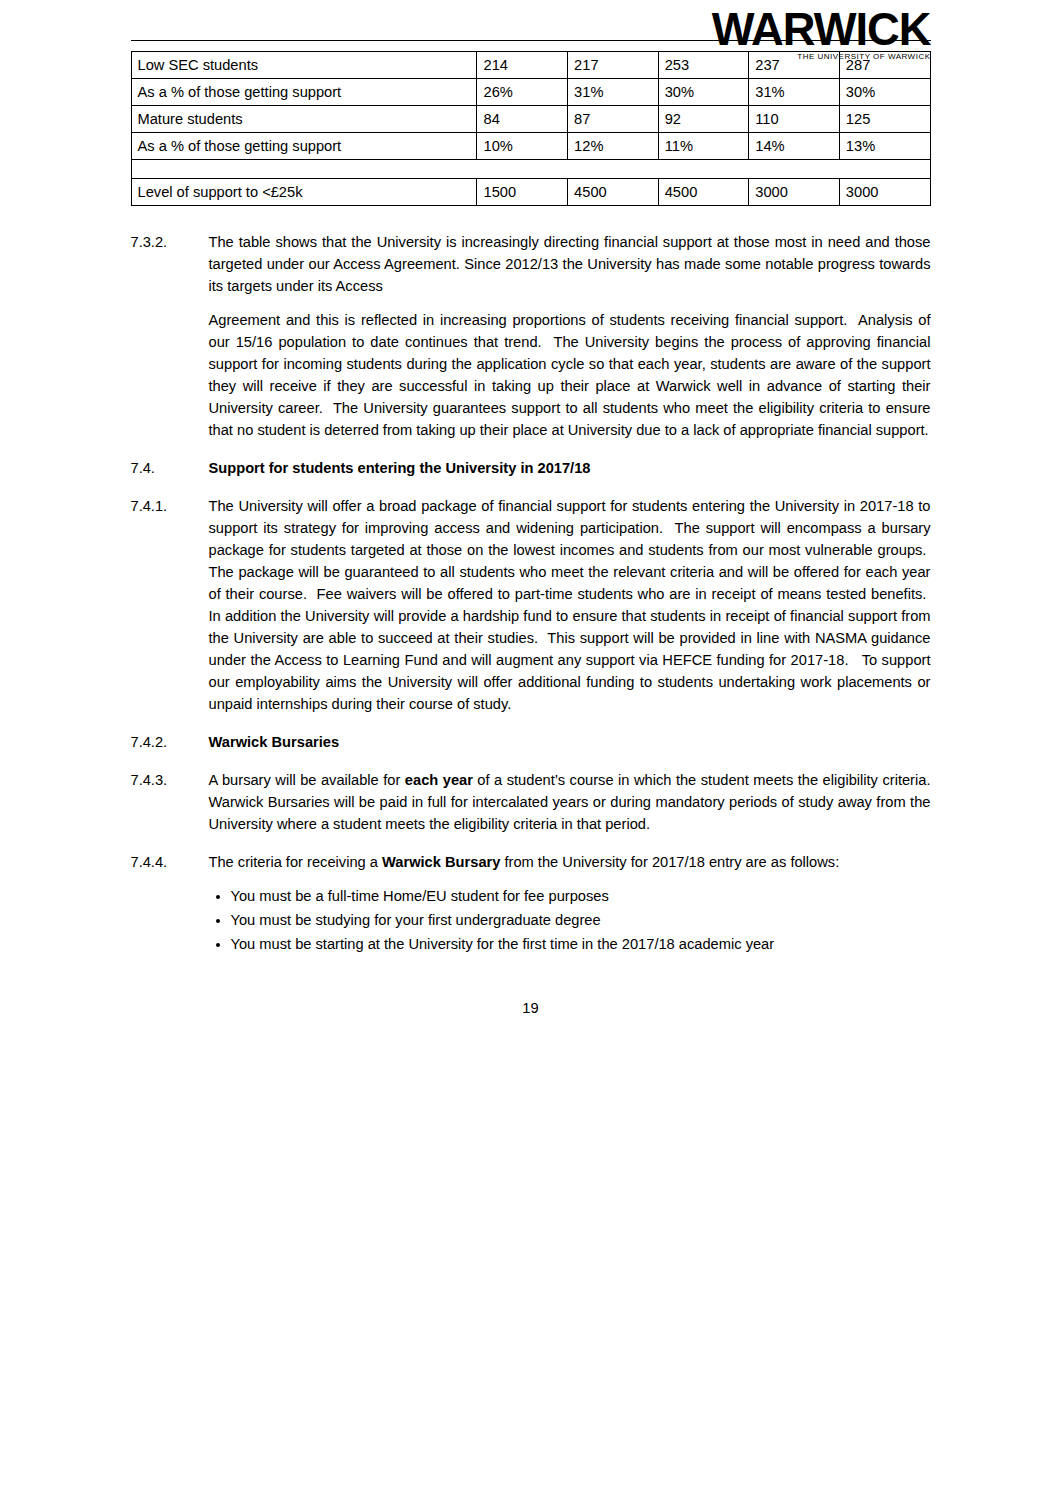WARWICK
THE UNIVERSITY OF WARWICK
| Low SEC students | 214 | 217 | 253 | 237 | 287 |
| As a % of those getting support | 26% | 31% | 30% | 31% | 30% |
| Mature students | 84 | 87 | 92 | 110 | 125 |
| As a % of those getting support | 10% | 12% | 11% | 14% | 13% |
| Level of support to <£25k | 1500 | 4500 | 4500 | 3000 | 3000 |
7.3.2.
The table shows that the University is increasingly directing financial support at those most in need and those targeted under our Access Agreement. Since 2012/13 the University has made some notable progress towards its targets under its Access
Agreement and this is reflected in increasing proportions of students receiving financial support. Analysis of our 15/16 population to date continues that trend. The University begins the process of approving financial support for incoming students during the application cycle so that each year, students are aware of the support they will receive if they are successful in taking up their place at Warwick well in advance of starting their University career. The University guarantees support to all students who meet the eligibility criteria to ensure that no student is deterred from taking up their place at University due to a lack of appropriate financial support.
7.4.
Support for students entering the University in 2017/18
7.4.1.
The University will offer a broad package of financial support for students entering the University in 2017-18 to support its strategy for improving access and widening participation. The support will encompass a bursary package for students targeted at those on the lowest incomes and students from our most vulnerable groups. The package will be guaranteed to all students who meet the relevant criteria and will be offered for each year of their course. Fee waivers will be offered to part-time students who are in receipt of means tested benefits. In addition the University will provide a hardship fund to ensure that students in receipt of financial support from the University are able to succeed at their studies. This support will be provided in line with NASMA guidance under the Access to Learning Fund and will augment any support via HEFCE funding for 2017-18. To support our employability aims the University will offer additional funding to students undertaking work placements or unpaid internships during their course of study.
7.4.2.
Warwick Bursaries
7.4.3.
A bursary will be available for each year of a student’s course in which the student meets the eligibility criteria. Warwick Bursaries will be paid in full for intercalated years or during mandatory periods of study away from the University where a student meets the eligibility criteria in that period.
7.4.4.
The criteria for receiving a Warwick Bursary from the University for 2017/18 entry are as follows:
You must be a full-time Home/EU student for fee purposes
You must be studying for your first undergraduate degree
You must be starting at the University for the first time in the 2017/18 academic year
19